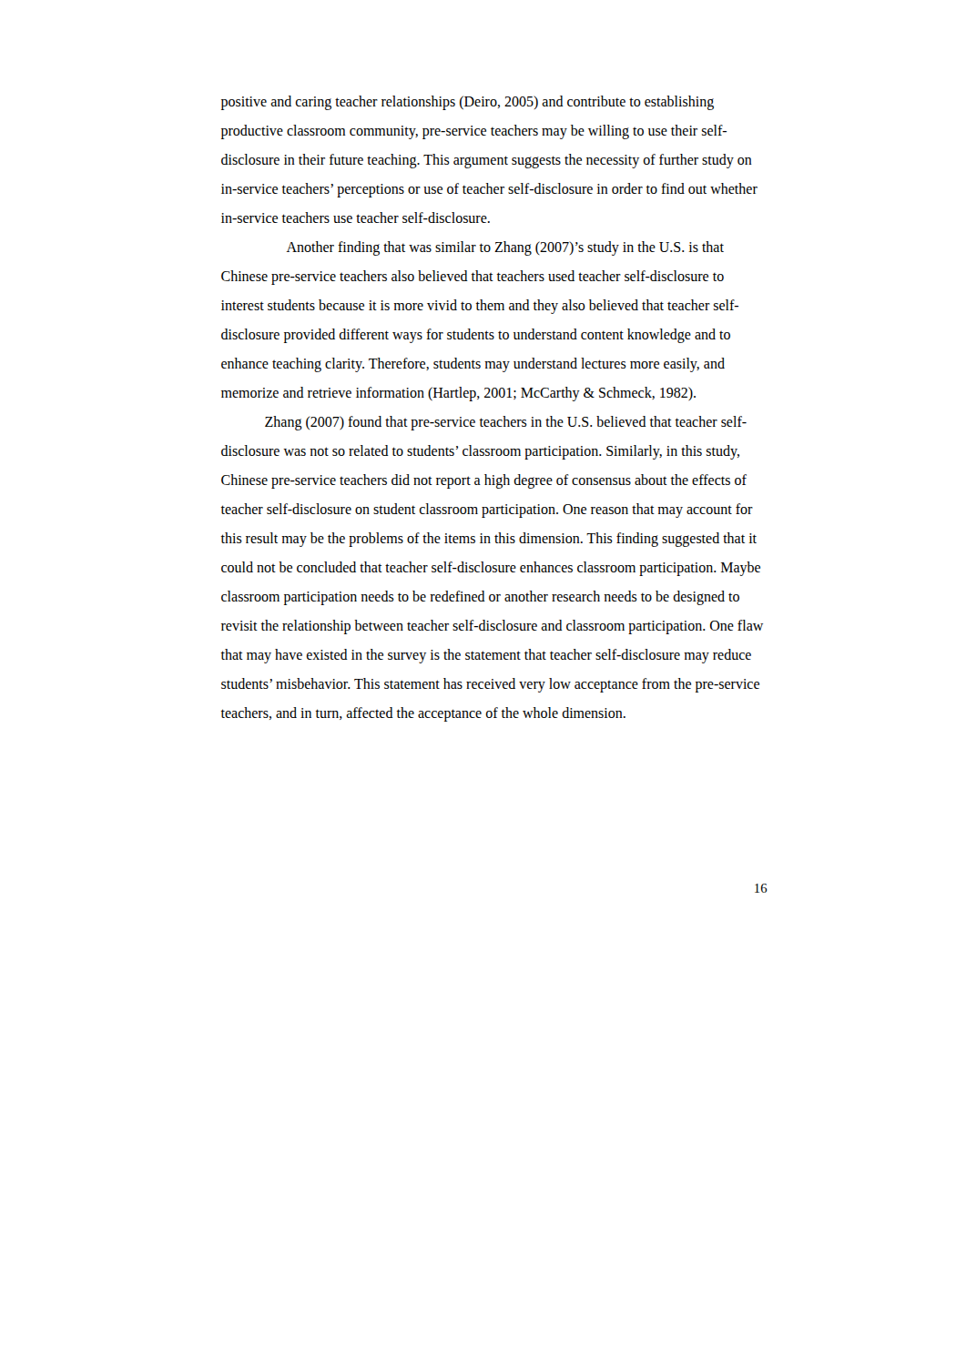positive and caring teacher relationships (Deiro, 2005) and contribute to establishing productive classroom community, pre-service teachers may be willing to use their self-disclosure in their future teaching. This argument suggests the necessity of further study on in-service teachers’ perceptions or use of teacher self-disclosure in order to find out whether in-service teachers use teacher self-disclosure.
Another finding that was similar to Zhang (2007)’s study in the U.S. is that Chinese pre-service teachers also believed that teachers used teacher self-disclosure to interest students because it is more vivid to them and they also believed that teacher self-disclosure provided different ways for students to understand content knowledge and to enhance teaching clarity. Therefore, students may understand lectures more easily, and memorize and retrieve information (Hartlep, 2001; McCarthy & Schmeck, 1982).
Zhang (2007) found that pre-service teachers in the U.S. believed that teacher self-disclosure was not so related to students’ classroom participation. Similarly, in this study, Chinese pre-service teachers did not report a high degree of consensus about the effects of teacher self-disclosure on student classroom participation. One reason that may account for this result may be the problems of the items in this dimension. This finding suggested that it could not be concluded that teacher self-disclosure enhances classroom participation. Maybe classroom participation needs to be redefined or another research needs to be designed to revisit the relationship between teacher self-disclosure and classroom participation. One flaw that may have existed in the survey is the statement that teacher self-disclosure may reduce students’ misbehavior. This statement has received very low acceptance from the pre-service teachers, and in turn, affected the acceptance of the whole dimension.
16